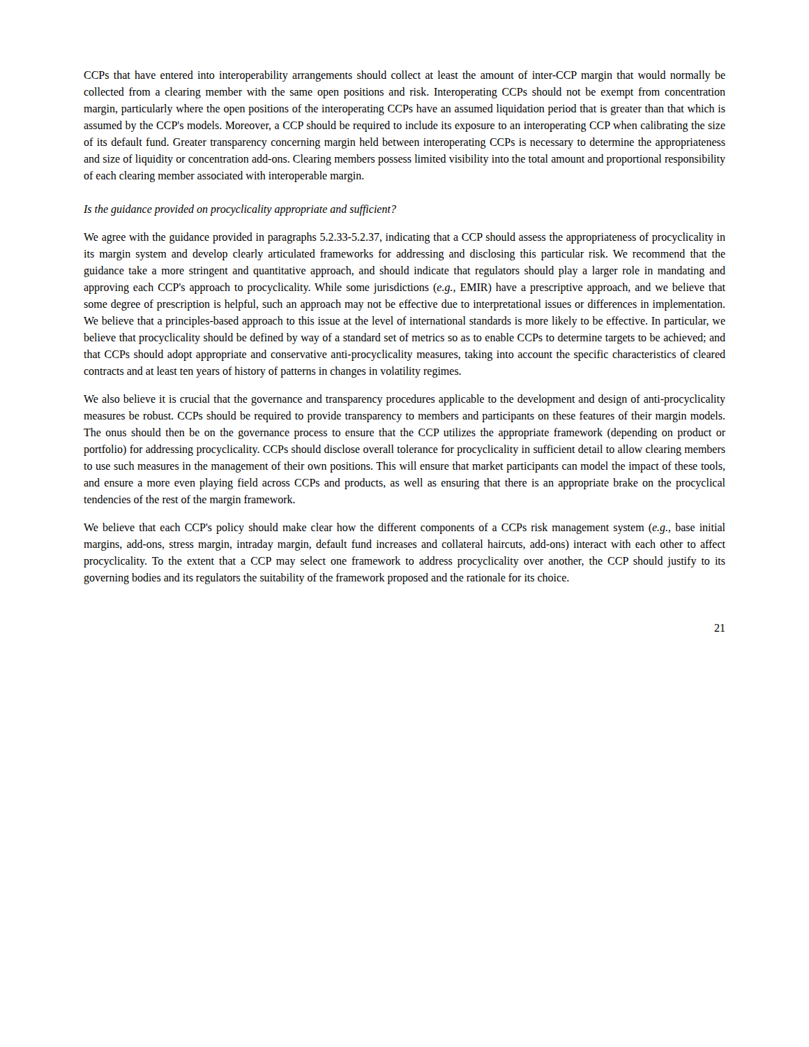CCPs that have entered into interoperability arrangements should collect at least the amount of inter-CCP margin that would normally be collected from a clearing member with the same open positions and risk. Interoperating CCPs should not be exempt from concentration margin, particularly where the open positions of the interoperating CCPs have an assumed liquidation period that is greater than that which is assumed by the CCP's models. Moreover, a CCP should be required to include its exposure to an interoperating CCP when calibrating the size of its default fund. Greater transparency concerning margin held between interoperating CCPs is necessary to determine the appropriateness and size of liquidity or concentration add-ons. Clearing members possess limited visibility into the total amount and proportional responsibility of each clearing member associated with interoperable margin.
Is the guidance provided on procyclicality appropriate and sufficient?
We agree with the guidance provided in paragraphs 5.2.33-5.2.37, indicating that a CCP should assess the appropriateness of procyclicality in its margin system and develop clearly articulated frameworks for addressing and disclosing this particular risk. We recommend that the guidance take a more stringent and quantitative approach, and should indicate that regulators should play a larger role in mandating and approving each CCP's approach to procyclicality. While some jurisdictions (e.g., EMIR) have a prescriptive approach, and we believe that some degree of prescription is helpful, such an approach may not be effective due to interpretational issues or differences in implementation. We believe that a principles-based approach to this issue at the level of international standards is more likely to be effective. In particular, we believe that procyclicality should be defined by way of a standard set of metrics so as to enable CCPs to determine targets to be achieved; and that CCPs should adopt appropriate and conservative anti-procyclicality measures, taking into account the specific characteristics of cleared contracts and at least ten years of history of patterns in changes in volatility regimes.
We also believe it is crucial that the governance and transparency procedures applicable to the development and design of anti-procyclicality measures be robust. CCPs should be required to provide transparency to members and participants on these features of their margin models. The onus should then be on the governance process to ensure that the CCP utilizes the appropriate framework (depending on product or portfolio) for addressing procyclicality. CCPs should disclose overall tolerance for procyclicality in sufficient detail to allow clearing members to use such measures in the management of their own positions. This will ensure that market participants can model the impact of these tools, and ensure a more even playing field across CCPs and products, as well as ensuring that there is an appropriate brake on the procyclical tendencies of the rest of the margin framework.
We believe that each CCP's policy should make clear how the different components of a CCPs risk management system (e.g., base initial margins, add-ons, stress margin, intraday margin, default fund increases and collateral haircuts, add-ons) interact with each other to affect procyclicality. To the extent that a CCP may select one framework to address procyclicality over another, the CCP should justify to its governing bodies and its regulators the suitability of the framework proposed and the rationale for its choice.
21